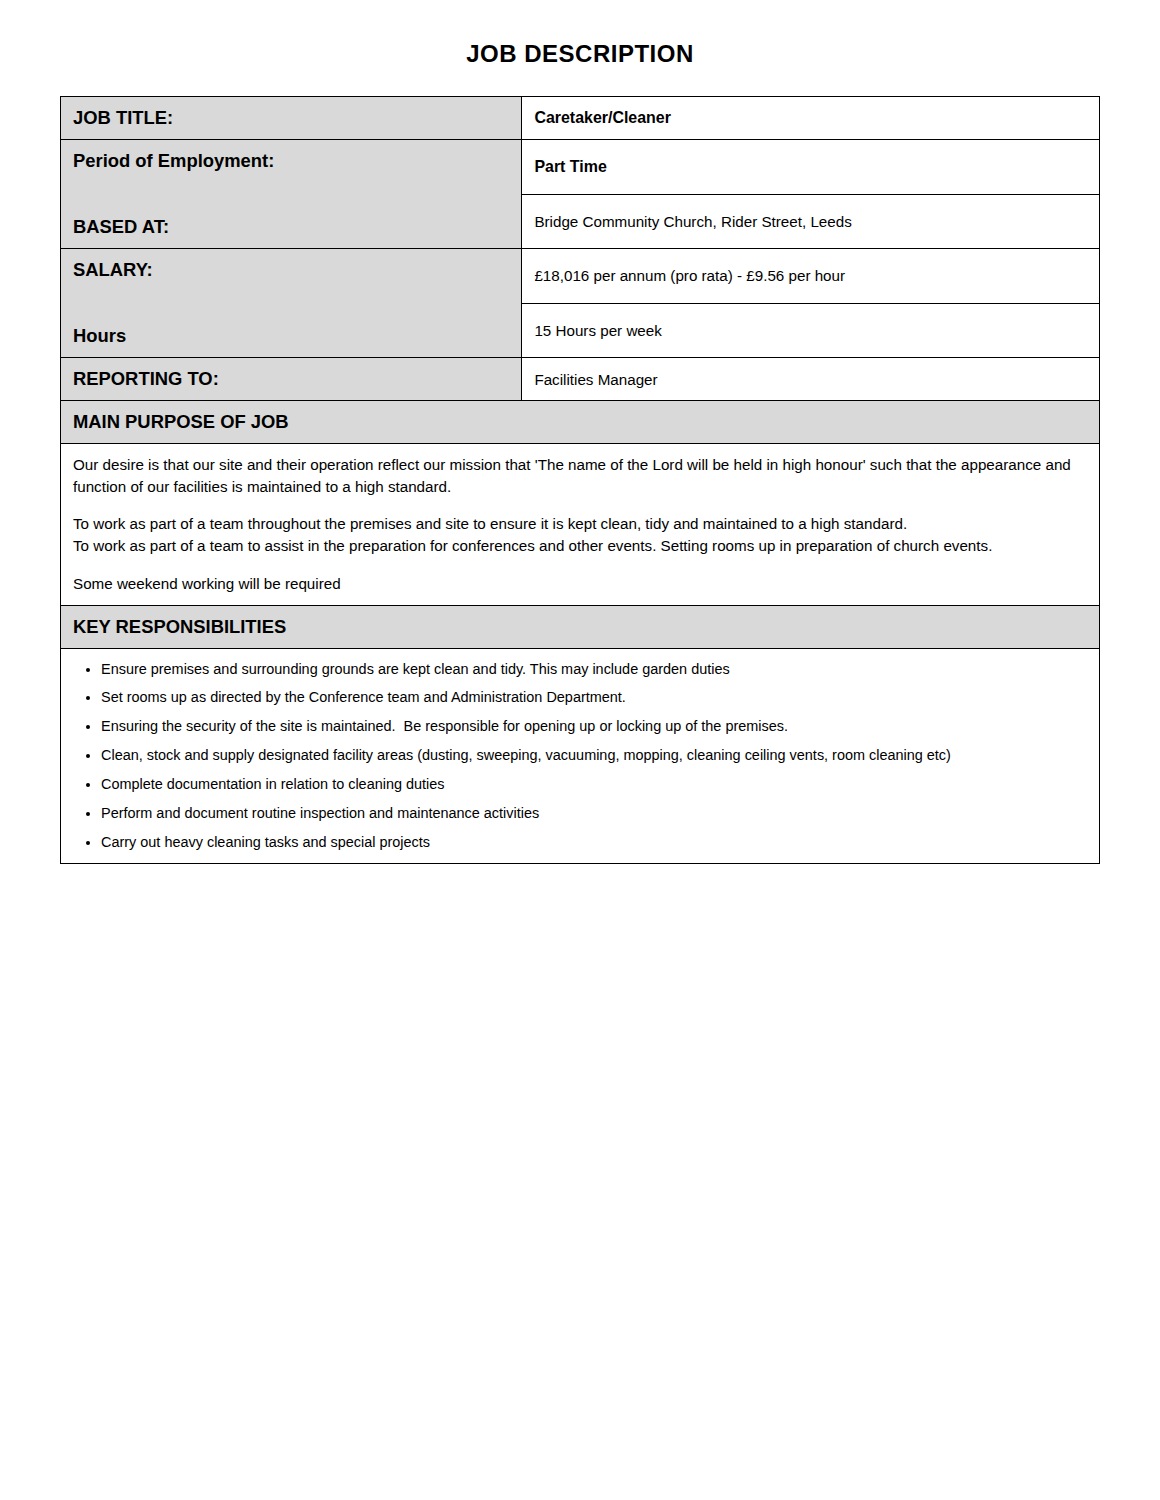JOB DESCRIPTION
| JOB TITLE: | Caretaker/Cleaner |
| Period of Employment: BASED AT: | Part Time |
| Bridge Community Church, Rider Street, Leeds |
| SALARY: Hours | £18,016 per annum (pro rata) - £9.56 per hour |
| 15 Hours per week |
| REPORTING TO: | Facilities Manager |
| MAIN PURPOSE OF JOB |
| Our desire is that our site and their operation reflect our mission that 'The name of the Lord will be held in high honour' such that the appearance and function of our facilities is maintained to a high standard. To work as part of a team throughout the premises and site to ensure it is kept clean, tidy and maintained to a high standard. To work as part of a team to assist in the preparation for conferences and other events. Setting rooms up in preparation of church events. Some weekend working will be required |
| KEY RESPONSIBILITIES |
| Ensure premises and surrounding grounds are kept clean and tidy. This may include garden duties Set rooms up as directed by the Conference team and Administration Department. Ensuring the security of the site is maintained. Be responsible for opening up or locking up of the premises. Clean, stock and supply designated facility areas (dusting, sweeping, vacuuming, mopping, cleaning ceiling vents, room cleaning etc) Complete documentation in relation to cleaning duties Perform and document routine inspection and maintenance activities Carry out heavy cleaning tasks and special projects |